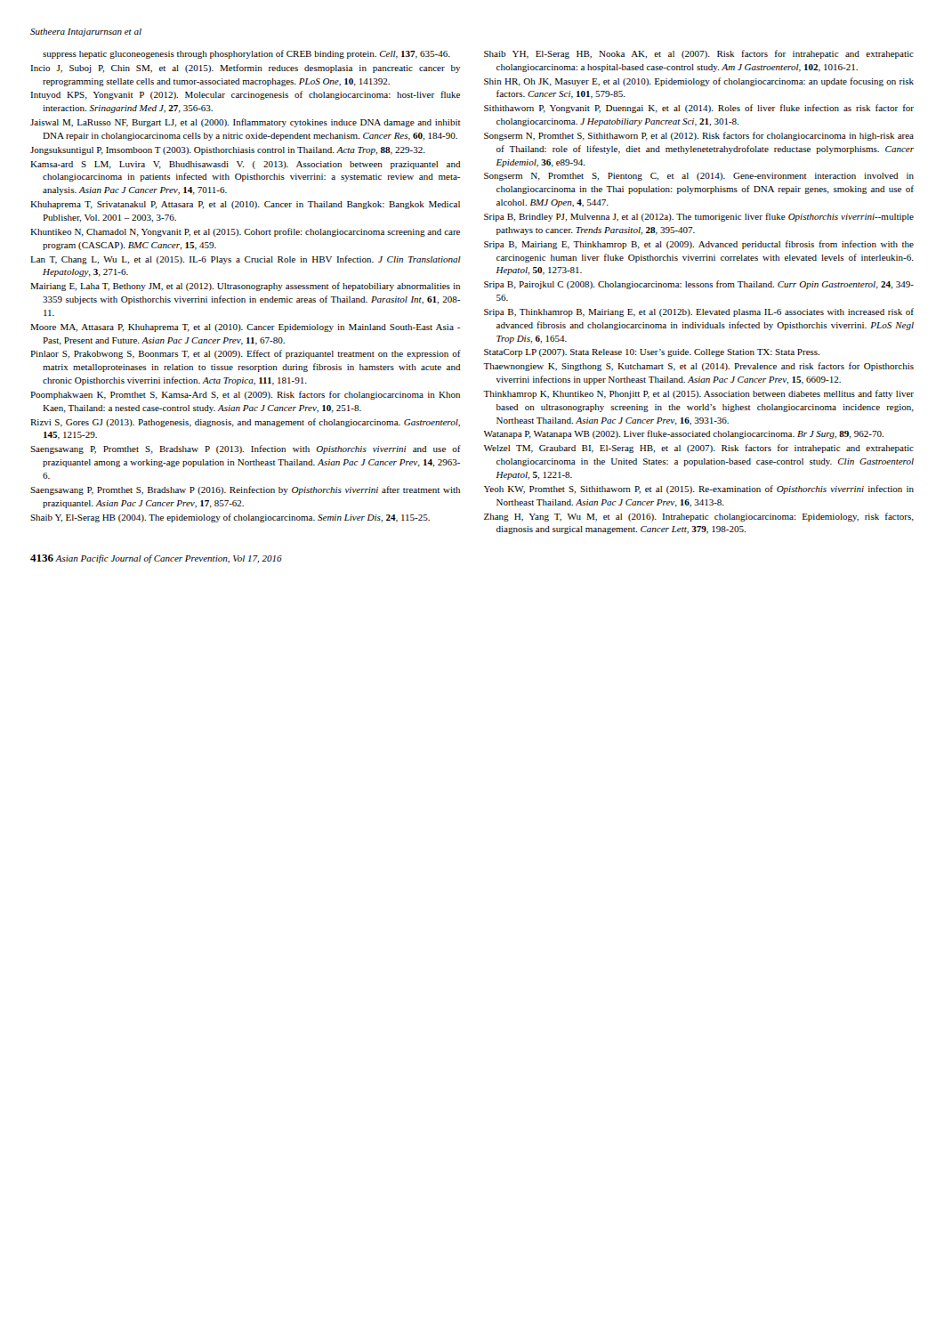Sutheera Intajarurnsan et al
suppress hepatic gluconeogenesis through phosphorylation of CREB binding protein. Cell, 137, 635-46.
Incio J, Suboj P, Chin SM, et al (2015). Metformin reduces desmoplasia in pancreatic cancer by reprogramming stellate cells and tumor-associated macrophages. PLoS One, 10, 141392.
Intuyod KPS, Yongvanit P (2012). Molecular carcinogenesis of cholangiocarcinoma: host-liver fluke interaction. Srinagarind Med J, 27, 356-63.
Jaiswal M, LaRusso NF, Burgart LJ, et al (2000). Inflammatory cytokines induce DNA damage and inhibit DNA repair in cholangiocarcinoma cells by a nitric oxide-dependent mechanism. Cancer Res, 60, 184-90.
Jongsuksuntigul P, Imsomboon T (2003). Opisthorchiasis control in Thailand. Acta Trop, 88, 229-32.
Kamsa-ard S LM, Luvira V, Bhudhisawasdi V. ( 2013). Association between praziquantel and cholangiocarcinoma in patients infected with Opisthorchis viverrini: a systematic review and meta-analysis. Asian Pac J Cancer Prev, 14, 7011-6.
Khuhaprema T, Srivatanakul P, Attasara P, et al (2010). Cancer in Thailand Bangkok: Bangkok Medical Publisher, Vol. 2001 – 2003, 3-76.
Khuntikeo N, Chamadol N, Yongvanit P, et al (2015). Cohort profile: cholangiocarcinoma screening and care program (CASCAP). BMC Cancer, 15, 459.
Lan T, Chang L, Wu L, et al (2015). IL-6 Plays a Crucial Role in HBV Infection. J Clin Translational Hepatology, 3, 271-6.
Mairiang E, Laha T, Bethony JM, et al (2012). Ultrasonography assessment of hepatobiliary abnormalities in 3359 subjects with Opisthorchis viverrini infection in endemic areas of Thailand. Parasitol Int, 61, 208-11.
Moore MA, Attasara P, Khuhaprema T, et al (2010). Cancer Epidemiology in Mainland South-East Asia - Past, Present and Future. Asian Pac J Cancer Prev, 11, 67-80.
Pinlaor S, Prakobwong S, Boonmars T, et al (2009). Effect of praziquantel treatment on the expression of matrix metalloproteinases in relation to tissue resorption during fibrosis in hamsters with acute and chronic Opisthorchis viverrini infection. Acta Tropica, 111, 181-91.
Poomphakwaen K, Promthet S, Kamsa-Ard S, et al (2009). Risk factors for cholangiocarcinoma in Khon Kaen, Thailand: a nested case-control study. Asian Pac J Cancer Prev, 10, 251-8.
Rizvi S, Gores GJ (2013). Pathogenesis, diagnosis, and management of cholangiocarcinoma. Gastroenterol, 145, 1215-29.
Saengsawang P, Promthet S, Bradshaw P (2013). Infection with Opisthorchis viverrini and use of praziquantel among a working-age population in Northeast Thailand. Asian Pac J Cancer Prev, 14, 2963-6.
Saengsawang P, Promthet S, Bradshaw P (2016). Reinfection by Opisthorchis viverrini after treatment with praziquantel. Asian Pac J Cancer Prev, 17, 857-62.
Shaib Y, El-Serag HB (2004). The epidemiology of cholangiocarcinoma. Semin Liver Dis, 24, 115-25.
Shaib YH, El-Serag HB, Nooka AK, et al (2007). Risk factors for intrahepatic and extrahepatic cholangiocarcinoma: a hospital-based case-control study. Am J Gastroenterol, 102, 1016-21.
Shin HR, Oh JK, Masuyer E, et al (2010). Epidemiology of cholangiocarcinoma: an update focusing on risk factors. Cancer Sci, 101, 579-85.
Sithithaworn P, Yongvanit P, Duenngai K, et al (2014). Roles of liver fluke infection as risk factor for cholangiocarcinoma. J Hepatobiliary Pancreat Sci, 21, 301-8.
Songserm N, Promthet S, Sithithaworn P, et al (2012). Risk factors for cholangiocarcinoma in high-risk area of Thailand: role of lifestyle, diet and methylenetetrahydrofolate reductase polymorphisms. Cancer Epidemiol, 36, e89-94.
Songserm N, Promthet S, Pientong C, et al (2014). Gene-environment interaction involved in cholangiocarcinoma in the Thai population: polymorphisms of DNA repair genes, smoking and use of alcohol. BMJ Open, 4, 5447.
Sripa B, Brindley PJ, Mulvenna J, et al (2012a). The tumorigenic liver fluke Opisthorchis viverrini--multiple pathways to cancer. Trends Parasitol, 28, 395-407.
Sripa B, Mairiang E, Thinkhamrop B, et al (2009). Advanced periductal fibrosis from infection with the carcinogenic human liver fluke Opisthorchis viverrini correlates with elevated levels of interleukin-6. Hepatol, 50, 1273-81.
Sripa B, Pairojkul C (2008). Cholangiocarcinoma: lessons from Thailand. Curr Opin Gastroenterol, 24, 349-56.
Sripa B, Thinkhamrop B, Mairiang E, et al (2012b). Elevated plasma IL-6 associates with increased risk of advanced fibrosis and cholangiocarcinoma in individuals infected by Opisthorchis viverrini. PLoS Negl Trop Dis, 6, 1654.
StataCorp LP (2007). Stata Release 10: User’s guide. College Station TX: Stata Press.
Thaewnongiew K, Singthong S, Kutchamart S, et al (2014). Prevalence and risk factors for Opisthorchis viverrini infections in upper Northeast Thailand. Asian Pac J Cancer Prev, 15, 6609-12.
Thinkhamrop K, Khuntikeo N, Phonjitt P, et al (2015). Association between diabetes mellitus and fatty liver based on ultrasonography screening in the world’s highest cholangiocarcinoma incidence region, Northeast Thailand. Asian Pac J Cancer Prev, 16, 3931-36.
Watanapa P, Watanapa WB (2002). Liver fluke-associated cholangiocarcinoma. Br J Surg, 89, 962-70.
Welzel TM, Graubard BI, El-Serag HB, et al (2007). Risk factors for intrahepatic and extrahepatic cholangiocarcinoma in the United States: a population-based case-control study. Clin Gastroenterol Hepatol, 5, 1221-8.
Yeoh KW, Promthet S, Sithithaworn P, et al (2015). Re-examination of Opisthorchis viverrini infection in Northeast Thailand. Asian Pac J Cancer Prev, 16, 3413-8.
Zhang H, Yang T, Wu M, et al (2016). Intrahepatic cholangiocarcinoma: Epidemiology, risk factors, diagnosis and surgical management. Cancer Lett, 379, 198-205.
4136 Asian Pacific Journal of Cancer Prevention, Vol 17, 2016